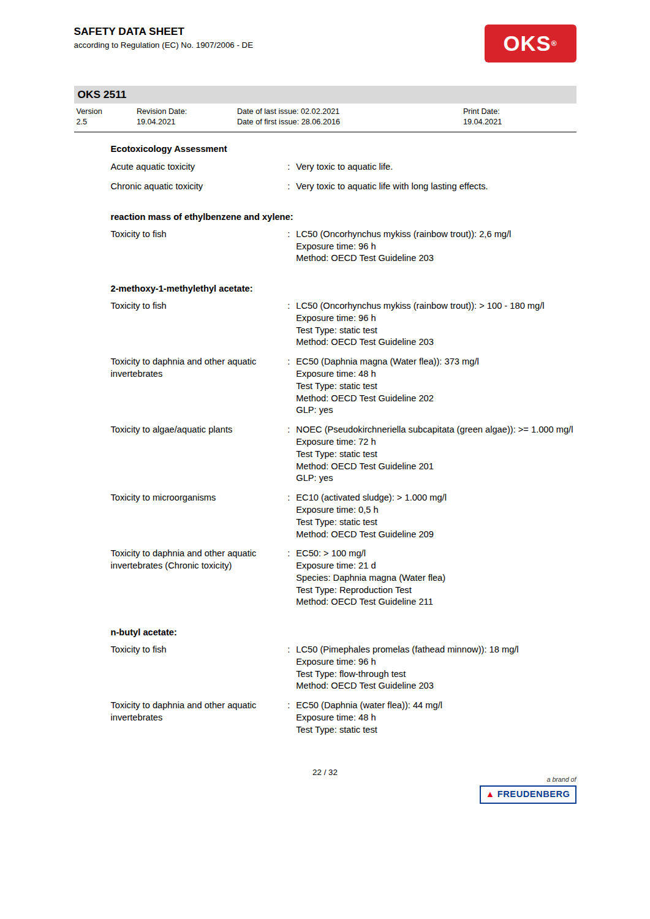SAFETY DATA SHEET
according to Regulation (EC) No. 1907/2006 - DE
OKS®
OKS 2511
| Version 2.5 | Revision Date: 19.04.2021 | Date of last issue: 02.02.2021 Date of first issue: 28.06.2016 | Print Date: 19.04.2021 |
Ecotoxicology Assessment
| Acute aquatic toxicity | : | Very toxic to aquatic life. |
| Chronic aquatic toxicity | : | Very toxic to aquatic life with long lasting effects. |
reaction mass of ethylbenzene and xylene:
| Toxicity to fish | : | LC50 (Oncorhynchus mykiss (rainbow trout)): 2,6 mg/l Exposure time: 96 h Method: OECD Test Guideline 203 |
2-methoxy-1-methylethyl acetate:
| Toxicity to fish | : | LC50 (Oncorhynchus mykiss (rainbow trout)): > 100 - 180 mg/l Exposure time: 96 h Test Type: static test Method: OECD Test Guideline 203 |
| Toxicity to daphnia and other aquatic invertebrates | : | EC50 (Daphnia magna (Water flea)): 373 mg/l Exposure time: 48 h Test Type: static test Method: OECD Test Guideline 202 GLP: yes |
| Toxicity to algae/aquatic plants | : | NOEC (Pseudokirchneriella subcapitata (green algae)): >= 1.000 mg/l Exposure time: 72 h Test Type: static test Method: OECD Test Guideline 201 GLP: yes |
| Toxicity to microorganisms | : | EC10 (activated sludge): > 1.000 mg/l Exposure time: 0,5 h Test Type: static test Method: OECD Test Guideline 209 |
| Toxicity to daphnia and other aquatic invertebrates (Chronic toxicity) | : | EC50: > 100 mg/l Exposure time: 21 d Species: Daphnia magna (Water flea) Test Type: Reproduction Test Method: OECD Test Guideline 211 |
n-butyl acetate:
| Toxicity to fish | : | LC50 (Pimephales promelas (fathead minnow)): 18 mg/l Exposure time: 96 h Test Type: flow-through test Method: OECD Test Guideline 203 |
| Toxicity to daphnia and other aquatic invertebrates | : | EC50 (Daphnia (water flea)): 44 mg/l Exposure time: 48 h Test Type: static test |
22 / 32
a brand of
▲FREUDENBERG